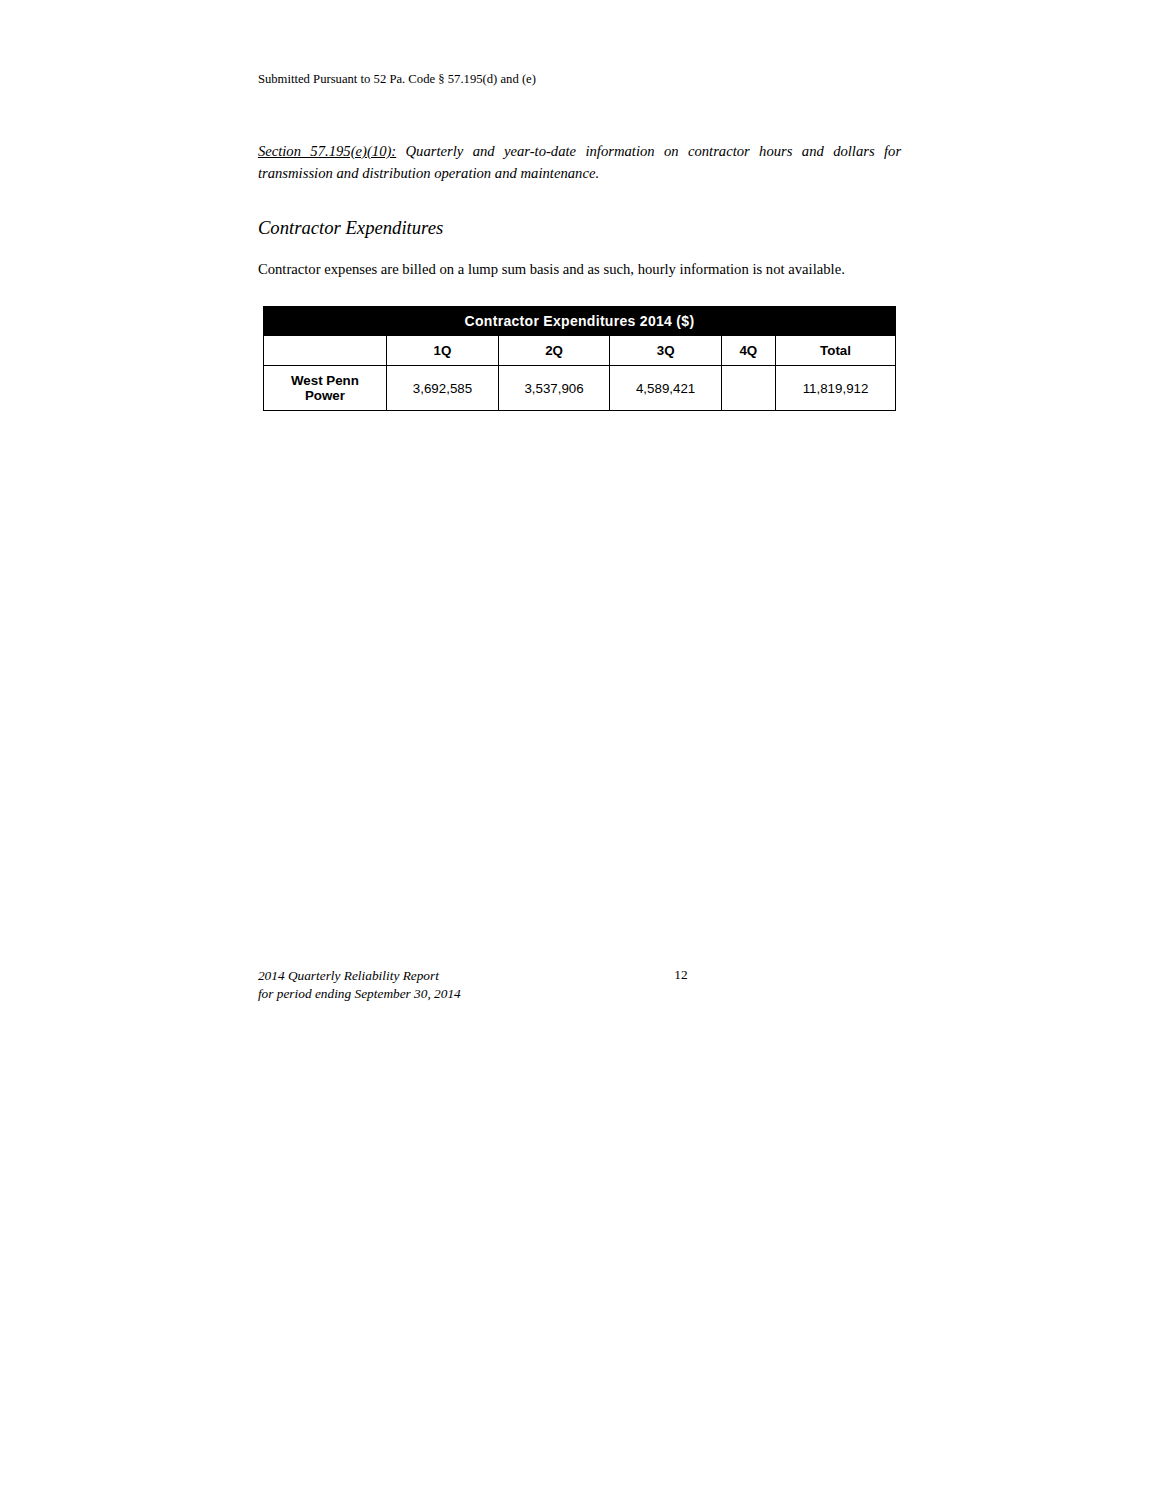Submitted Pursuant to 52 Pa. Code § 57.195(d) and (e)
Section 57.195(e)(10): Quarterly and year-to-date information on contractor hours and dollars for transmission and distribution operation and maintenance.
Contractor Expenditures
Contractor expenses are billed on a lump sum basis and as such, hourly information is not available.
| Contractor Expenditures 2014 ($) |
| --- |
| | 1Q | 2Q | 3Q | 4Q | Total |
| West Penn Power | 3,692,585 | 3,537,906 | 4,589,421 | | 11,819,912 |
2014 Quarterly Reliability Report
for period ending September 30, 2014
12